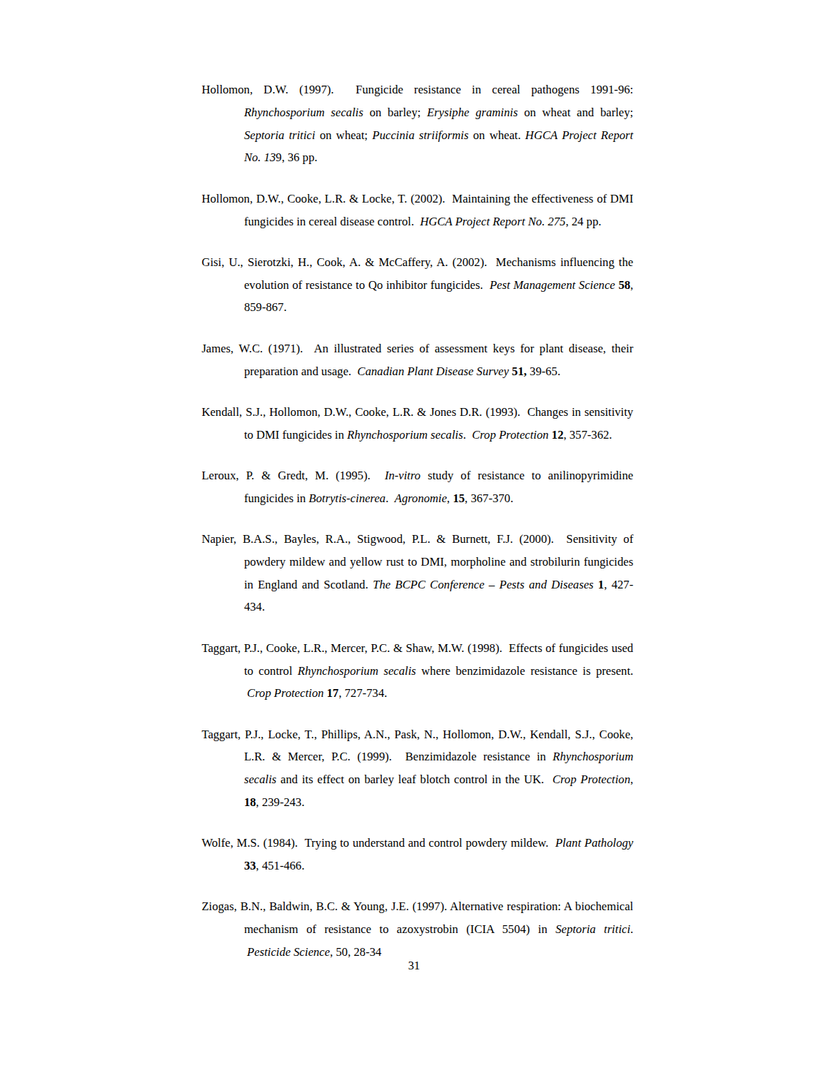Hollomon, D.W. (1997). Fungicide resistance in cereal pathogens 1991-96: Rhynchosporium secalis on barley; Erysiphe graminis on wheat and barley; Septoria tritici on wheat; Puccinia striiformis on wheat. HGCA Project Report No. 139, 36 pp.
Hollomon, D.W., Cooke, L.R. & Locke, T. (2002). Maintaining the effectiveness of DMI fungicides in cereal disease control. HGCA Project Report No. 275, 24 pp.
Gisi, U., Sierotzki, H., Cook, A. & McCaffery, A. (2002). Mechanisms influencing the evolution of resistance to Qo inhibitor fungicides. Pest Management Science 58, 859-867.
James, W.C. (1971). An illustrated series of assessment keys for plant disease, their preparation and usage. Canadian Plant Disease Survey 51, 39-65.
Kendall, S.J., Hollomon, D.W., Cooke, L.R. & Jones D.R. (1993). Changes in sensitivity to DMI fungicides in Rhynchosporium secalis. Crop Protection 12, 357-362.
Leroux, P. & Gredt, M. (1995). In-vitro study of resistance to anilinopyrimidine fungicides in Botrytis-cinerea. Agronomie, 15, 367-370.
Napier, B.A.S., Bayles, R.A., Stigwood, P.L. & Burnett, F.J. (2000). Sensitivity of powdery mildew and yellow rust to DMI, morpholine and strobilurin fungicides in England and Scotland. The BCPC Conference – Pests and Diseases 1, 427-434.
Taggart, P.J., Cooke, L.R., Mercer, P.C. & Shaw, M.W. (1998). Effects of fungicides used to control Rhynchosporium secalis where benzimidazole resistance is present. Crop Protection 17, 727-734.
Taggart, P.J., Locke, T., Phillips, A.N., Pask, N., Hollomon, D.W., Kendall, S.J., Cooke, L.R. & Mercer, P.C. (1999). Benzimidazole resistance in Rhynchosporium secalis and its effect on barley leaf blotch control in the UK. Crop Protection, 18, 239-243.
Wolfe, M.S. (1984). Trying to understand and control powdery mildew. Plant Pathology 33, 451-466.
Ziogas, B.N., Baldwin, B.C. & Young, J.E. (1997). Alternative respiration: A biochemical mechanism of resistance to azoxystrobin (ICIA 5504) in Septoria tritici. Pesticide Science, 50, 28-34
31